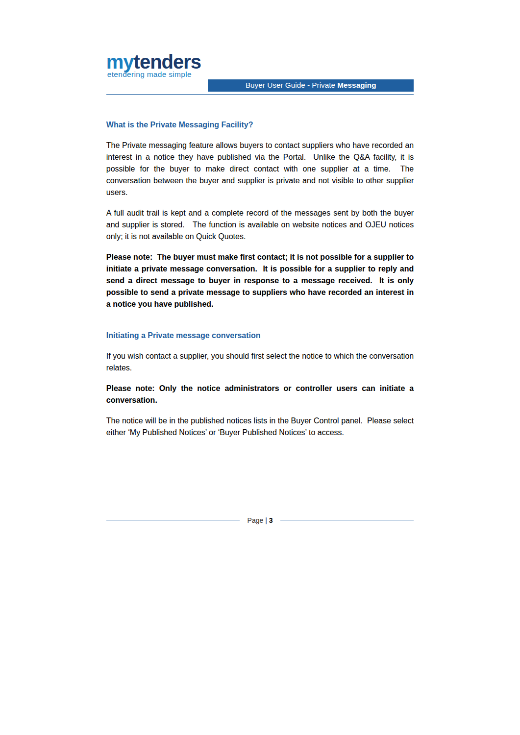my tenders
etendering made simple
Buyer User Guide - Private Messaging
What is the Private Messaging Facility?
The Private messaging feature allows buyers to contact suppliers who have recorded an interest in a notice they have published via the Portal. Unlike the Q&A facility, it is possible for the buyer to make direct contact with one supplier at a time. The conversation between the buyer and supplier is private and not visible to other supplier users.
A full audit trail is kept and a complete record of the messages sent by both the buyer and supplier is stored. The function is available on website notices and OJEU notices only; it is not available on Quick Quotes.
Please note: The buyer must make first contact; it is not possible for a supplier to initiate a private message conversation. It is possible for a supplier to reply and send a direct message to buyer in response to a message received. It is only possible to send a private message to suppliers who have recorded an interest in a notice you have published.
Initiating a Private message conversation
If you wish contact a supplier, you should first select the notice to which the conversation relates.
Please note: Only the notice administrators or controller users can initiate a conversation.
The notice will be in the published notices lists in the Buyer Control panel. Please select either ‘My Published Notices’ or ‘Buyer Published Notices’ to access.
Page | 3